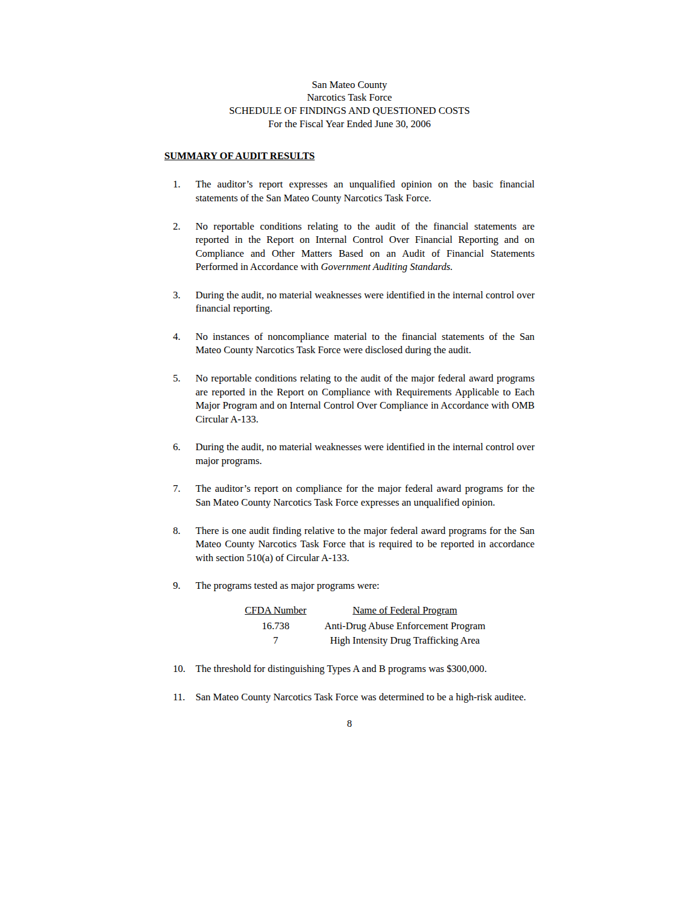San Mateo County
Narcotics Task Force
SCHEDULE OF FINDINGS AND QUESTIONED COSTS
For the Fiscal Year Ended June 30, 2006
SUMMARY OF AUDIT RESULTS
The auditor’s report expresses an unqualified opinion on the basic financial statements of the San Mateo County Narcotics Task Force.
No reportable conditions relating to the audit of the financial statements are reported in the Report on Internal Control Over Financial Reporting and on Compliance and Other Matters Based on an Audit of Financial Statements Performed in Accordance with Government Auditing Standards.
During the audit, no material weaknesses were identified in the internal control over financial reporting.
No instances of noncompliance material to the financial statements of the San Mateo County Narcotics Task Force were disclosed during the audit.
No reportable conditions relating to the audit of the major federal award programs are reported in the Report on Compliance with Requirements Applicable to Each Major Program and on Internal Control Over Compliance in Accordance with OMB Circular A-133.
During the audit, no material weaknesses were identified in the internal control over major programs.
The auditor’s report on compliance for the major federal award programs for the San Mateo County Narcotics Task Force expresses an unqualified opinion.
There is one audit finding relative to the major federal award programs for the San Mateo County Narcotics Task Force that is required to be reported in accordance with section 510(a) of Circular A-133.
The programs tested as major programs were:
| CFDA Number | Name of Federal Program |
| --- | --- |
| 16.738 | Anti-Drug Abuse Enforcement Program |
| 7 | High Intensity Drug Trafficking Area |
The threshold for distinguishing Types A and B programs was $300,000.
San Mateo County Narcotics Task Force was determined to be a high-risk auditee.
8